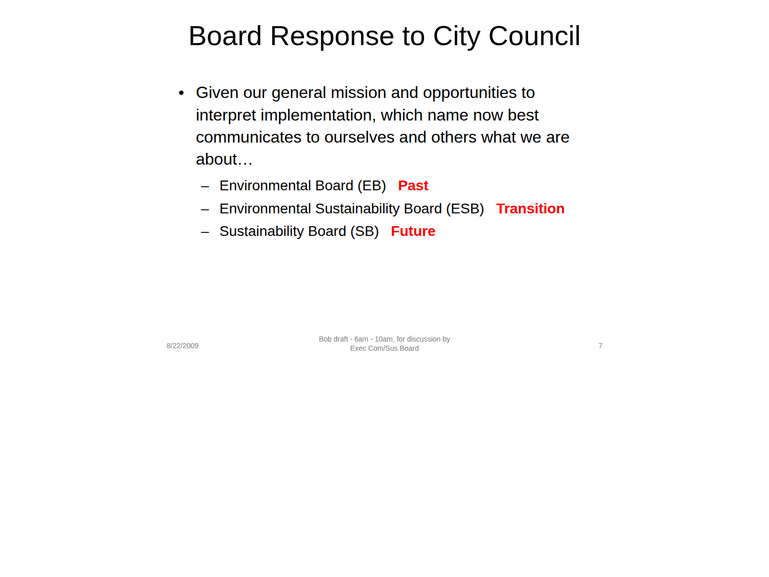Board Response to City Council
Given our general mission and opportunities to interpret implementation, which name now best communicates to ourselves and others what we are about…
Environmental Board (EB) Past
Environmental Sustainability Board (ESB) Transition
Sustainability Board (SB) Future
8/22/2009
Bob draft - 6am - 10am, for discussion by
Exec Com/Sus Board
7